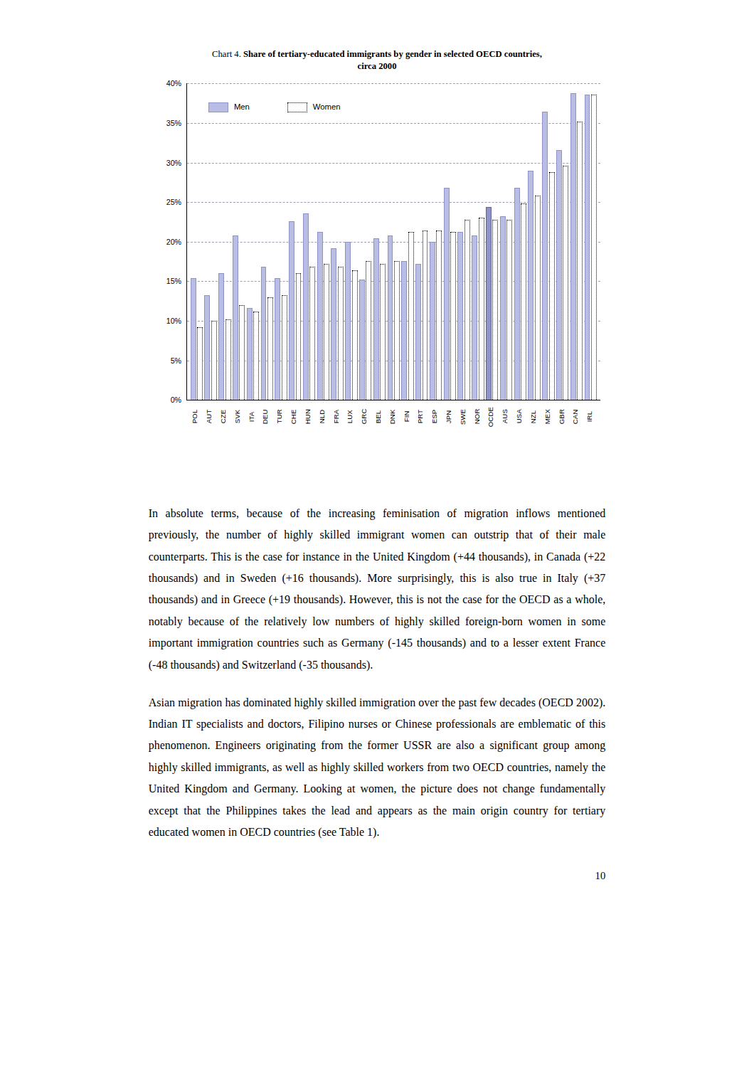Chart 4. Share of tertiary-educated immigrants by gender in selected OECD countries,
circa 2000
40%
35%
30%
25%
20%
15%
10%
5%
0%
Men
Women
POL AUT CZE SVK ITA DEU TUR CHE HUN NLD FRA LUX GRC BEL DNK FIN PRT ESP JPN SWE NOR OCDE AUS USA NZL MEX GBR CAN IRL
In absolute terms, because of the increasing feminisation of migration inflows mentioned previously, the number of highly skilled immigrant women can outstrip that of their male counterparts. This is the case for instance in the United Kingdom (+44 thousands), in Canada (+22 thousands) and in Sweden (+16 thousands). More surprisingly, this is also true in Italy (+37 thousands) and in Greece (+19 thousands). However, this is not the case for the OECD as a whole, notably because of the relatively low numbers of highly skilled foreign-born women in some important immigration countries such as Germany (-145 thousands) and to a lesser extent France (-48 thousands) and Switzerland (-35 thousands).
Asian migration has dominated highly skilled immigration over the past few decades (OECD 2002). Indian IT specialists and doctors, Filipino nurses or Chinese professionals are emblematic of this phenomenon. Engineers originating from the former USSR are also a significant group among highly skilled immigrants, as well as highly skilled workers from two OECD countries, namely the United Kingdom and Germany. Looking at women, the picture does not change fundamentally except that the Philippines takes the lead and appears as the main origin country for tertiary educated women in OECD countries (see Table 1).
10